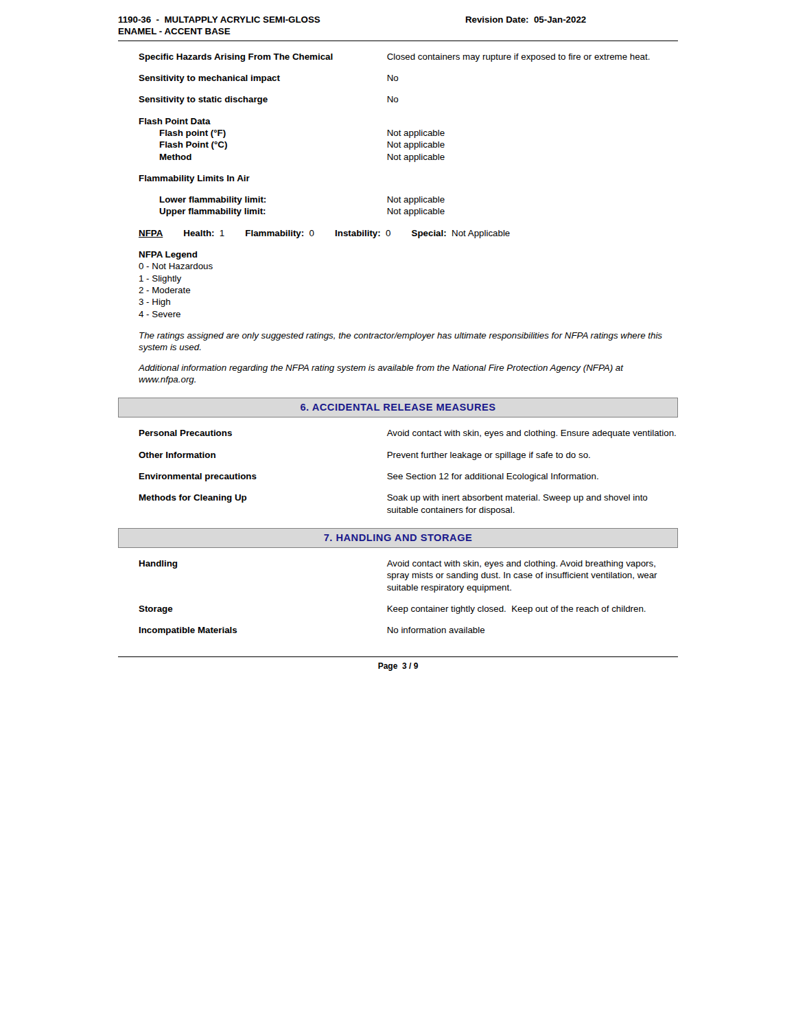1190-36 - MULTAPPLY ACRYLIC SEMI-GLOSS
ENAMEL - ACCENT BASE
Revision Date: 05-Jan-2022
Specific Hazards Arising From The Chemical
Closed containers may rupture if exposed to fire or extreme heat.
Sensitivity to mechanical impact
No
Sensitivity to static discharge
No
Flash Point Data
Flash point (°F)
Not applicable
Flash Point (°C)
Not applicable
Method
Not applicable
Flammability Limits In Air
Lower flammability limit:
Not applicable
Upper flammability limit:
Not applicable
NFPA Health: 1 Flammability: 0 Instability: 0 Special: Not Applicable
NFPA Legend
0 - Not Hazardous
1 - Slightly
2 - Moderate
3 - High
4 - Severe
The ratings assigned are only suggested ratings, the contractor/employer has ultimate responsibilities for NFPA ratings where this system is used.
Additional information regarding the NFPA rating system is available from the National Fire Protection Agency (NFPA) at www.nfpa.org.
6. ACCIDENTAL RELEASE MEASURES
Personal Precautions
Avoid contact with skin, eyes and clothing. Ensure adequate ventilation.
Other Information
Prevent further leakage or spillage if safe to do so.
Environmental precautions
See Section 12 for additional Ecological Information.
Methods for Cleaning Up
Soak up with inert absorbent material. Sweep up and shovel into suitable containers for disposal.
7. HANDLING AND STORAGE
Handling
Avoid contact with skin, eyes and clothing. Avoid breathing vapors, spray mists or sanding dust. In case of insufficient ventilation, wear suitable respiratory equipment.
Storage
Keep container tightly closed. Keep out of the reach of children.
Incompatible Materials
No information available
Page 3 / 9